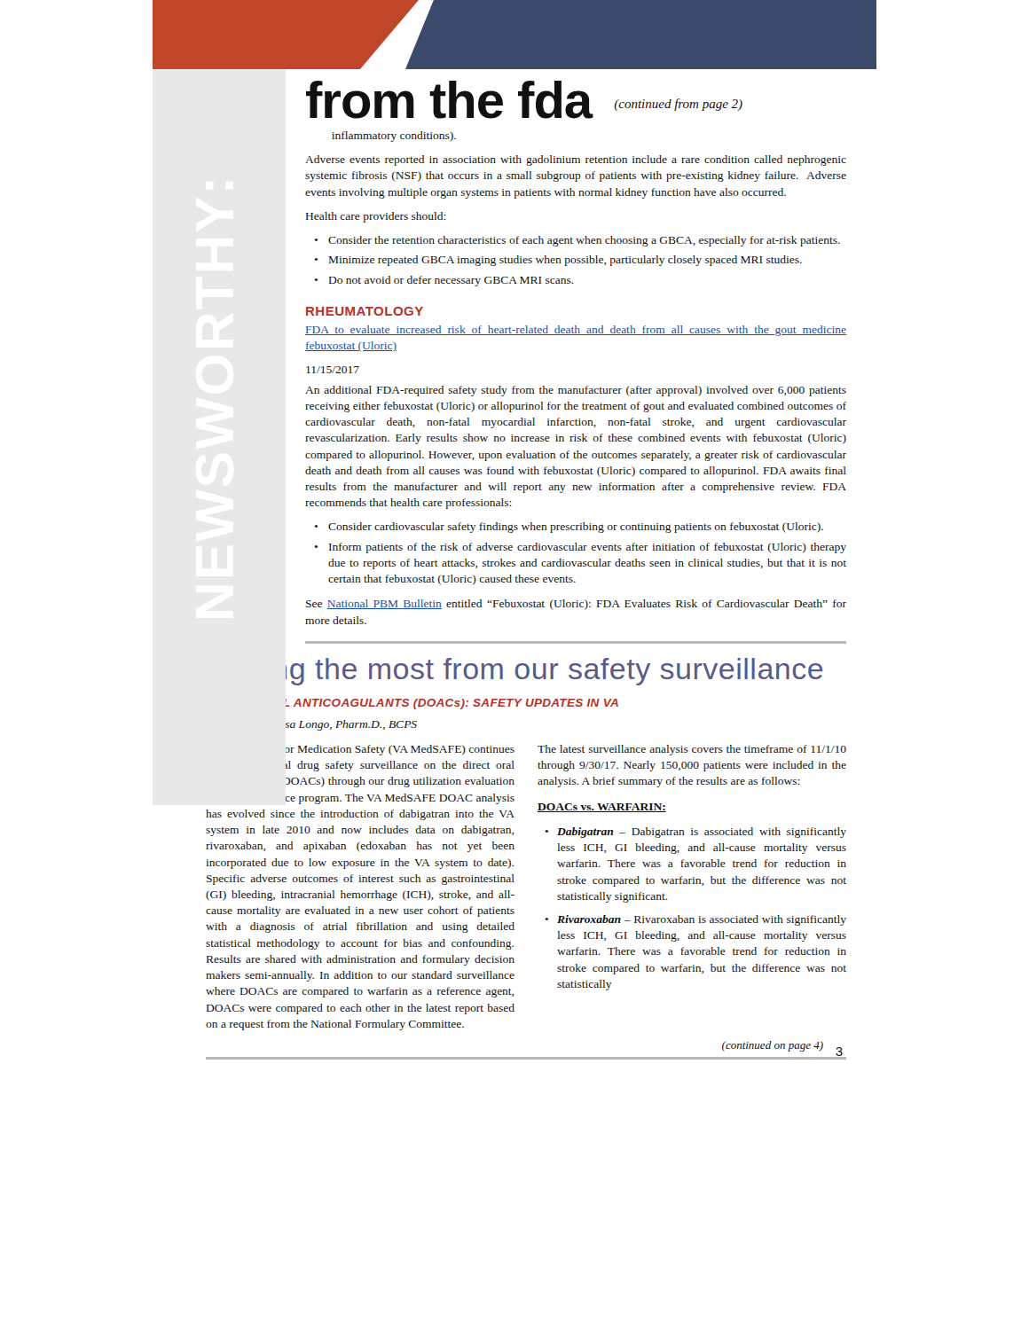NEWSWORTHY:
from the fda (continued from page 2)
inflammatory conditions).
Adverse events reported in association with gadolinium retention include a rare condition called nephrogenic systemic fibrosis (NSF) that occurs in a small subgroup of patients with pre-existing kidney failure. Adverse events involving multiple organ systems in patients with normal kidney function have also occurred.
Health care providers should:
Consider the retention characteristics of each agent when choosing a GBCA, especially for at-risk patients.
Minimize repeated GBCA imaging studies when possible, particularly closely spaced MRI studies.
Do not avoid or defer necessary GBCA MRI scans.
RHEUMATOLOGY
FDA to evaluate increased risk of heart-related death and death from all causes with the gout medicine febuxostat (Uloric)
11/15/2017
An additional FDA-required safety study from the manufacturer (after approval) involved over 6,000 patients receiving either febuxostat (Uloric) or allopurinol for the treatment of gout and evaluated combined outcomes of cardiovascular death, non-fatal myocardial infarction, non-fatal stroke, and urgent cardiovascular revascularization. Early results show no increase in risk of these combined events with febuxostat (Uloric) compared to allopurinol. However, upon evaluation of the outcomes separately, a greater risk of cardiovascular death and death from all causes was found with febuxostat (Uloric) compared to allopurinol. FDA awaits final results from the manufacturer and will report any new information after a comprehensive review. FDA recommends that health care professionals:
Consider cardiovascular safety findings when prescribing or continuing patients on febuxostat (Uloric).
Inform patients of the risk of adverse cardiovascular events after initiation of febuxostat (Uloric) therapy due to reports of heart attacks, strokes and cardiovascular deaths seen in clinical studies, but that it is not certain that febuxostat (Uloric) caused these events.
See National PBM Bulletin entitled “Febuxostat (Uloric): FDA Evaluates Risk of Cardiovascular Death” for more details.
Getting the most from our safety surveillance
DIRECT ORAL ANTICOAGULANTS (DOACs): SAFETY UPDATES IN VA
Submitted by: Lisa Longo, Pharm.D., BCPS
The VA Center for Medication Safety (VA MedSAFE) continues to conduct serial drug safety surveillance on the direct oral anticoagulants (DOACs) through our drug utilization evaluation safety surveillance program. The VA MedSAFE DOAC analysis has evolved since the introduction of dabigatran into the VA system in late 2010 and now includes data on dabigatran, rivaroxaban, and apixaban (edoxaban has not yet been incorporated due to low exposure in the VA system to date). Specific adverse outcomes of interest such as gastrointestinal (GI) bleeding, intracranial hemorrhage (ICH), stroke, and all-cause mortality are evaluated in a new user cohort of patients with a diagnosis of atrial fibrillation and using detailed statistical methodology to account for bias and confounding. Results are shared with administration and formulary decision makers semi-annually. In addition to our standard surveillance where DOACs are compared to warfarin as a reference agent, DOACs were compared to each other in the latest report based on a request from the National Formulary Committee.
The latest surveillance analysis covers the timeframe of 11/1/10 through 9/30/17. Nearly 150,000 patients were included in the analysis. A brief summary of the results are as follows:
DOACs vs. WARFARIN:
Dabigatran – Dabigatran is associated with significantly less ICH, GI bleeding, and all-cause mortality versus warfarin. There was a favorable trend for reduction in stroke compared to warfarin, but the difference was not statistically significant.
Rivaroxaban – Rivaroxaban is associated with significantly less ICH, GI bleeding, and all-cause mortality versus warfarin. There was a favorable trend for reduction in stroke compared to warfarin, but the difference was not statistically
(continued on page 4)
3